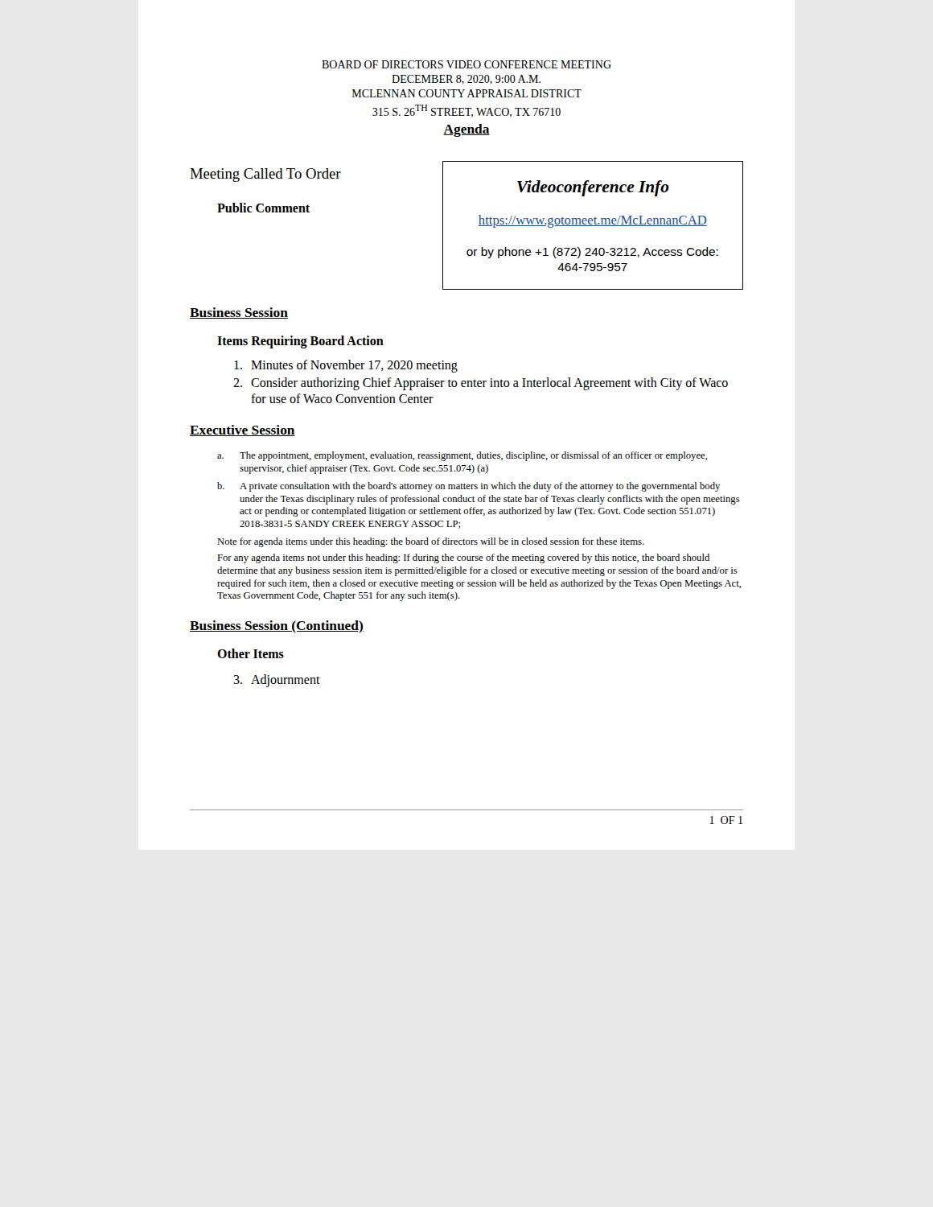BOARD OF DIRECTORS VIDEO CONFERENCE MEETING DECEMBER 8, 2020, 9:00 A.M. MCLENNAN COUNTY APPRAISAL DISTRICT 315 S. 26TH STREET, WACO, TX 76710
Agenda
Meeting Called To Order
Public Comment
Videoconference Info
https://www.gotomeet.me/McLennanCAD
or by phone +1 (872) 240-3212, Access Code: 464-795-957
Business Session
Items Requiring Board Action
Minutes of November 17, 2020 meeting
Consider authorizing Chief Appraiser to enter into a Interlocal Agreement with City of Waco for use of Waco Convention Center
Executive Session
a.
The appointment, employment, evaluation, reassignment, duties, discipline, or dismissal of an officer or employee, supervisor, chief appraiser (Tex. Govt. Code sec.551.074) (a)
b.
A private consultation with the board's attorney on matters in which the duty of the attorney to the governmental body under the Texas disciplinary rules of professional conduct of the state bar of Texas clearly conflicts with the open meetings act or pending or contemplated litigation or settlement offer, as authorized by law (Tex. Govt. Code section 551.071) 2018-3831-5 SANDY CREEK ENERGY ASSOC LP;
Note for agenda items under this heading: the board of directors will be in closed session for these items.
For any agenda items not under this heading: If during the course of the meeting covered by this notice, the board should determine that any business session item is permitted/eligible for a closed or executive meeting or session of the board and/or is required for such item, then a closed or executive meeting or session will be held as authorized by the Texas Open Meetings Act, Texas Government Code, Chapter 551 for any such item(s).
Business Session (Continued)
Other Items
Adjournment
1 OF 1